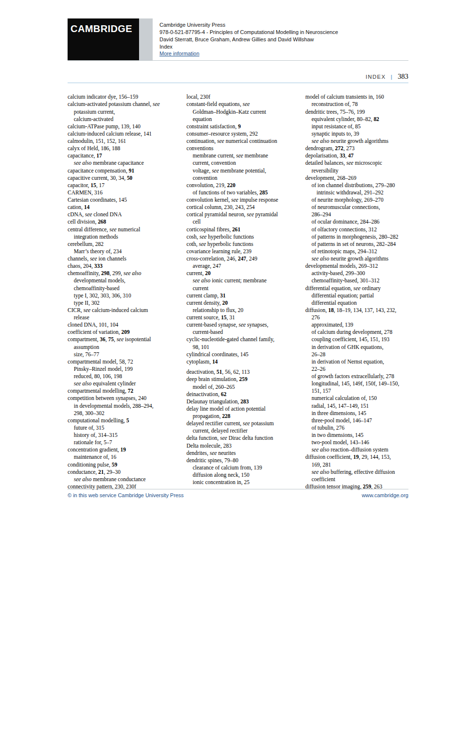CAMBRIDGE
Cambridge University Press
978-0-521-87795-4 - Principles of Computational Modelling in Neuroscience
David Sterratt, Bruce Graham, Andrew Gillies and David Willshaw
Index
More information
INDEX | 383
calcium indicator dye, 156–159
calcium-activated potassium channel, see
potassium current,
calcium-activated
calcium-ATPase pump, 139, 140
calcium-induced calcium release, 141
calmodulin, 151, 152, 161
calyx of Held, 186, 188
capacitance, 17
see also membrane capacitance
capacitance compensation, 91
capacitive current, 30, 34, 50
capacitor, 15, 17
CARMEN, 316
Cartesian coordinates, 145
cation, 14
cDNA, see cloned DNA
cell division, 268
central difference, see numerical
integration methods
cerebellum, 282
Marr’s theory of, 234
channels, see ion channels
chaos, 204, 333
chemoaffinity, 298, 299, see also
developmental models,
chemoaffinity-based
type I, 302, 303, 306, 310
type II, 302
CICR, see calcium-induced calcium
release
cloned DNA, 101, 104
coefficient of variation, 209
compartment, 36, 75, see isopotential
assumption
size, 76–77
compartmental model, 58, 72
Pinsky–Rinzel model, 199
reduced, 80, 106, 198
see also equivalent cylinder
compartmental modelling, 72
competition between synapses, 240
in developmental models, 288–294,
298, 300–302
computational modelling, 5
future of, 315
history of, 314–315
rationale for, 5–7
concentration gradient, 19
maintenance of, 16
conditioning pulse, 59
conductance, 21, 29–30
see also membrane conductance
connectivity pattern, 230, 230f
local, 230f
constant-field equations, see
Goldman–Hodgkin–Katz current
equation
constraint satisfaction, 9
consumer–resource system, 292
continuation, see numerical continuation
conventions
membrane current, see membrane
current, convention
voltage, see membrane potential,
convention
convolution, 219, 220
of functions of two variables, 285
convolution kernel, see impulse response
cortical column, 230, 243, 254
cortical pyramidal neuron, see pyramidal
cell
corticospinal fibres, 261
cosh, see hyperbolic functions
coth, see hyperbolic functions
covariance learning rule, 239
cross-correlation, 246, 247, 249
average, 247
current, 20
see also ionic current; membrane
current
current clamp, 31
current density, 20
relationship to flux, 20
current source, 15, 31
current-based synapse, see synapses,
current-based
cyclic-nucleotide-gated channel family,
98, 101
cylindrical coordinates, 145
cytoplasm, 14
deactivation, 51, 56, 62, 113
deep brain stimulation, 259
model of, 260–265
deinactivation, 62
Delaunay triangulation, 283
delay line model of action potential
propagation, 228
delayed rectifier current, see potassium
current, delayed rectifier
delta function, see Dirac delta function
Delta molecule, 283
dendrites, see neurites
dendritic spines, 79–80
clearance of calcium from, 139
diffusion along neck, 150
ionic concentration in, 25
model of calcium transients in, 160
reconstruction of, 78
dendritic trees, 75–76, 199
equivalent cylinder, 80–82, 82
input resistance of, 85
synaptic inputs to, 39
see also neurite growth algorithms
dendrogram, 272, 273
depolarisation, 33, 47
detailed balances, see microscopic
reversibility
development, 268–269
of ion channel distributions, 279–280
intrinsic withdrawal, 291–292
of neurite morphology, 269–270
of neuromuscular connections,
286–294
of ocular dominance, 284–286
of olfactory connections, 312
of patterns in morphogenesis, 280–282
of patterns in set of neurons, 282–284
of retinotopic maps, 294–312
see also neurite growth algorithms
developmental models, 269–312
activity-based, 299–300
chemoaffinity-based, 301–312
differential equation, see ordinary
differential equation; partial
differential equation
diffusion, 18, 18–19, 134, 137, 143, 232,
276
approximated, 139
of calcium during development, 278
coupling coefficient, 145, 151, 193
in derivation of GHK equations,
26–28
in derivation of Nernst equation,
22–26
of growth factors extracellularly, 278
longitudinal, 145, 149f, 150f, 149–150,
151, 157
numerical calculation of, 150
radial, 145, 147–149, 151
in three dimensions, 145
three-pool model, 146–147
of tubulin, 276
in two dimensions, 145
two-pool model, 143–146
see also reaction–diffusion system
diffusion coefficient, 19, 29, 144, 153,
169, 281
see also buffering, effective diffusion
coefficient
diffusion tensor imaging, 259, 263
© in this web service Cambridge University Press
www.cambridge.org